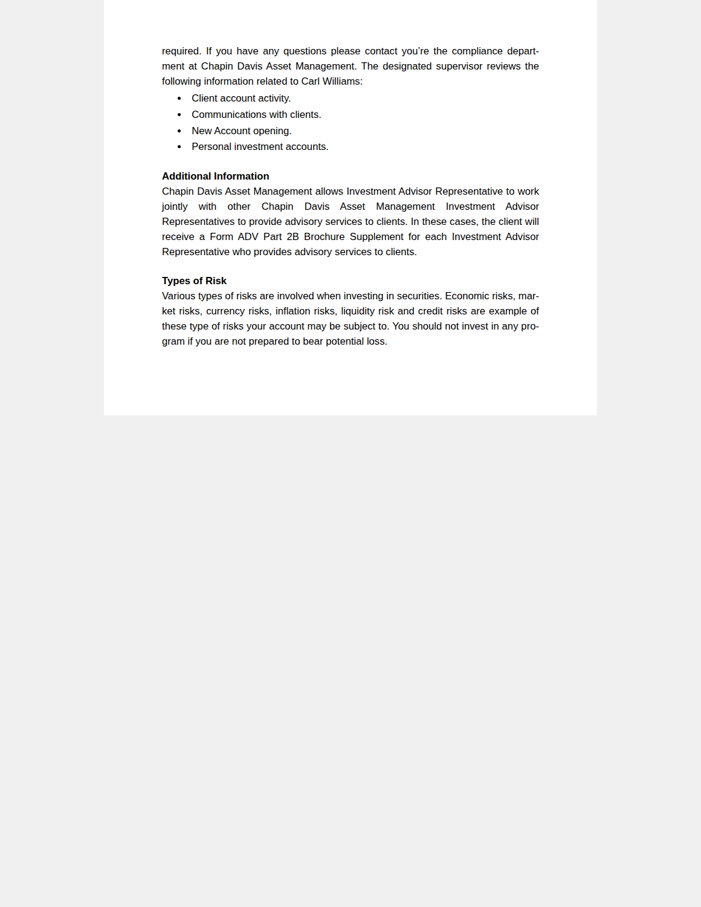required. If you have any questions please contact you’re the compliance department at Chapin Davis Asset Management. The designated supervisor reviews the following information related to Carl Williams:
Client account activity.
Communications with clients.
New Account opening.
Personal investment accounts.
Additional Information
Chapin Davis Asset Management allows Investment Advisor Representative to work jointly with other Chapin Davis Asset Management Investment Advisor Representatives to provide advisory services to clients. In these cases, the client will receive a Form ADV Part 2B Brochure Supplement for each Investment Advisor Representative who provides advisory services to clients.
Types of Risk
Various types of risks are involved when investing in securities. Economic risks, market risks, currency risks, inflation risks, liquidity risk and credit risks are example of these type of risks your account may be subject to. You should not invest in any program if you are not prepared to bear potential loss.